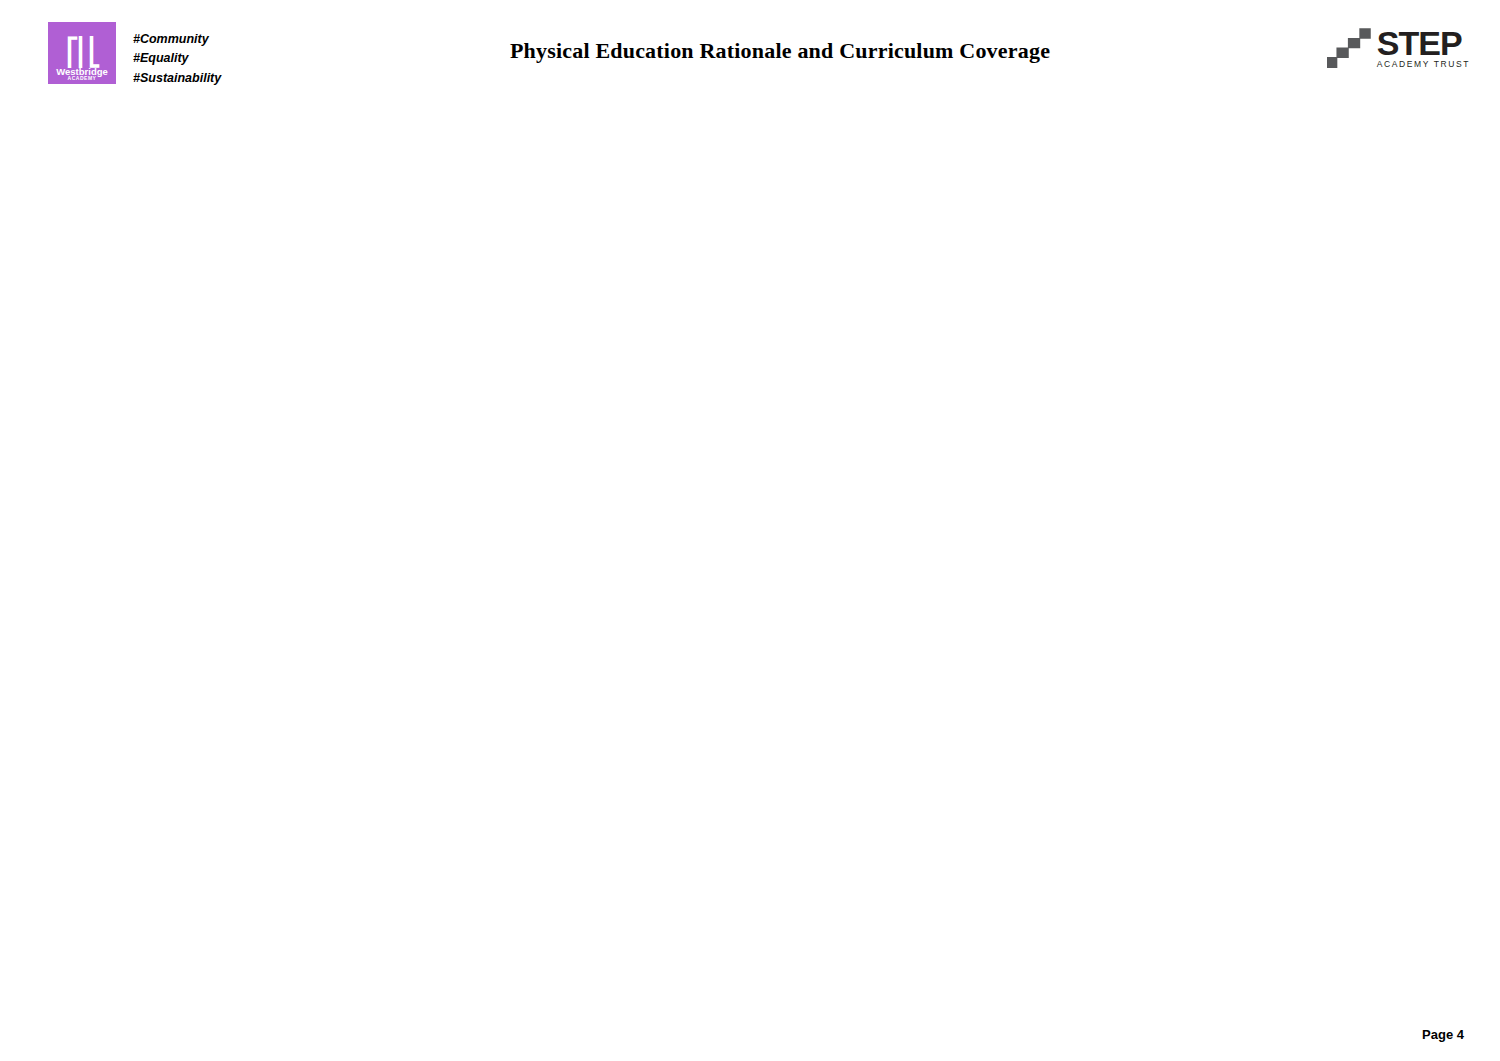⎡⎢⎣
Westbridge
ACADEMY
#Community
#Equality
#Sustainability
Physical Education Rationale and Curriculum Coverage
STEP
ACADEMY TRUST
Page 4